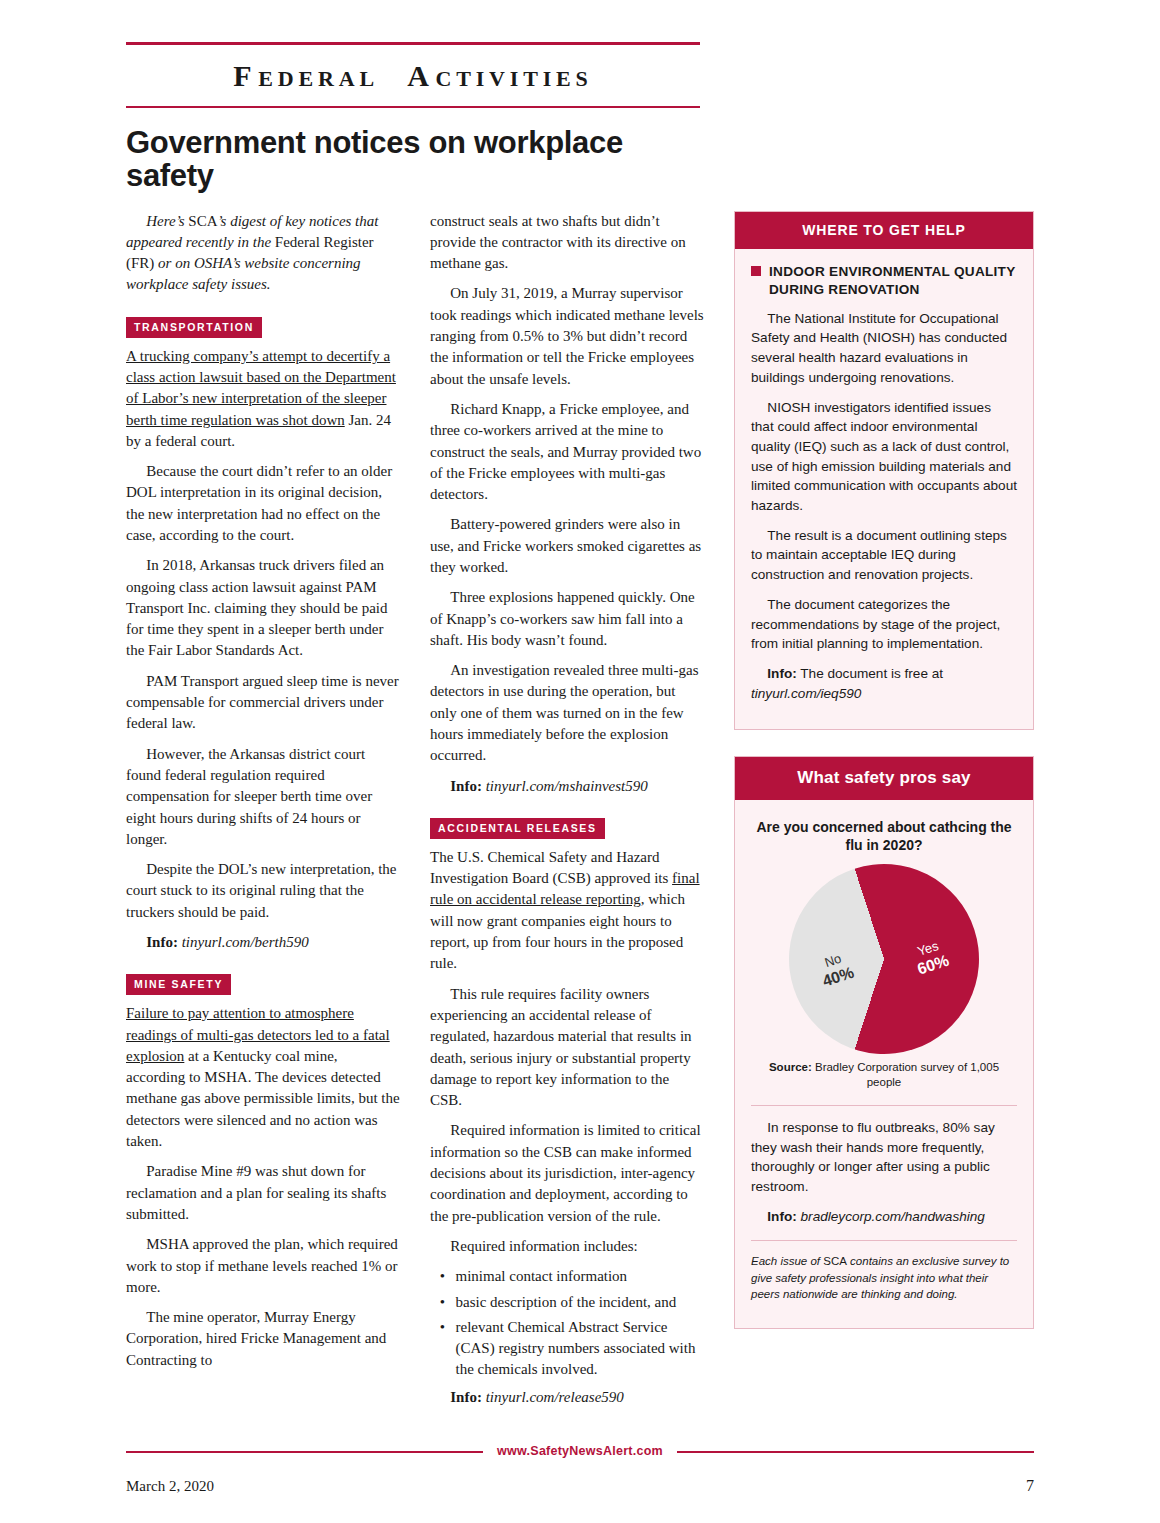FEDERAL ACTIVITIES
Government notices on workplace safety
Here’s SCA’s digest of key notices that appeared recently in the Federal Register (FR) or on OSHA’s website concerning workplace safety issues.
Transportation
A trucking company’s attempt to decertify a class action lawsuit based on the Department of Labor’s new interpretation of the sleeper berth time regulation was shot down Jan. 24 by a federal court.
Because the court didn’t refer to an older DOL interpretation in its original decision, the new interpretation had no effect on the case, according to the court.
In 2018, Arkansas truck drivers filed an ongoing class action lawsuit against PAM Transport Inc. claiming they should be paid for time they spent in a sleeper berth under the Fair Labor Standards Act.
PAM Transport argued sleep time is never compensable for commercial drivers under federal law.
However, the Arkansas district court found federal regulation required compensation for sleeper berth time over eight hours during shifts of 24 hours or longer.
Despite the DOL’s new interpretation, the court stuck to its original ruling that the truckers should be paid.
Info: tinyurl.com/berth590
Mine Safety
Failure to pay attention to atmosphere readings of multi-gas detectors led to a fatal explosion at a Kentucky coal mine, according to MSHA. The devices detected methane gas above permissible limits, but the detectors were silenced and no action was taken.
Paradise Mine #9 was shut down for reclamation and a plan for sealing its shafts submitted.
MSHA approved the plan, which required work to stop if methane levels reached 1% or more.
The mine operator, Murray Energy Corporation, hired Fricke Management and Contracting to
construct seals at two shafts but didn’t provide the contractor with its directive on methane gas.
On July 31, 2019, a Murray supervisor took readings which indicated methane levels ranging from 0.5% to 3% but didn’t record the information or tell the Fricke employees about the unsafe levels.
Richard Knapp, a Fricke employee, and three co-workers arrived at the mine to construct the seals, and Murray provided two of the Fricke employees with multi-gas detectors.
Battery-powered grinders were also in use, and Fricke workers smoked cigarettes as they worked.
Three explosions happened quickly. One of Knapp’s co-workers saw him fall into a shaft. His body wasn’t found.
An investigation revealed three multi-gas detectors in use during the operation, but only one of them was turned on in the few hours immediately before the explosion occurred.
Info: tinyurl.com/mshainvest590
Accidental Releases
The U.S. Chemical Safety and Hazard Investigation Board (CSB) approved its final rule on accidental release reporting, which will now grant companies eight hours to report, up from four hours in the proposed rule.
This rule requires facility owners experiencing an accidental release of regulated, hazardous material that results in death, serious injury or substantial property damage to report key information to the CSB.
Required information is limited to critical information so the CSB can make informed decisions about its jurisdiction, inter-agency coordination and deployment, according to the pre-publication version of the rule.
Required information includes:
minimal contact information
basic description of the incident, and
relevant Chemical Abstract Service (CAS) registry numbers associated with the chemicals involved.
Info: tinyurl.com/release590
Where to get help
Indoor Environmental Quality During Renovation
The National Institute for Occupational Safety and Health (NIOSH) has conducted several health hazard evaluations in buildings undergoing renovations.
NIOSH investigators identified issues that could affect indoor environmental quality (IEQ) such as a lack of dust control, use of high emission building materials and limited communication with occupants about hazards.
The result is a document outlining steps to maintain acceptable IEQ during construction and renovation projects.
The document categorizes the recommendations by stage of the project, from initial planning to implementation.
Info: The document is free at tinyurl.com/ieq590
What safety pros say
Are you concerned about cathcing the flu in 2020?
Yes60% No40%
Source: Bradley Corporation survey of 1,005 people
In response to flu outbreaks, 80% say they wash their hands more frequently, thoroughly or longer after using a public restroom.
Info: bradleycorp.com/handwashing
Each issue of SCA contains an exclusive survey to give safety professionals insight into what their peers nationwide are thinking and doing.
www.Safety News Alert.com
March 2, 2020
7